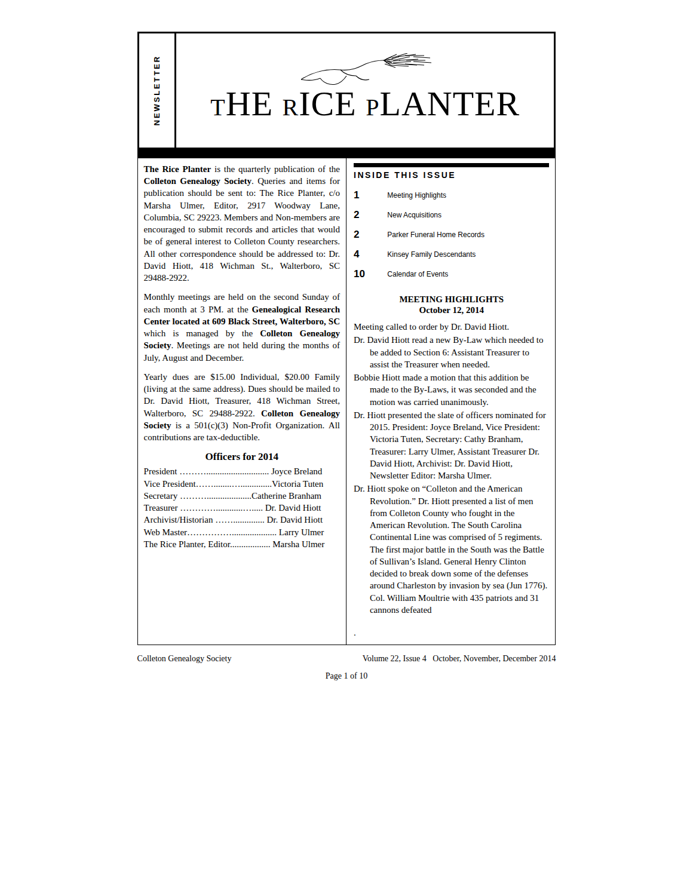NEWSLETTER
THE RICE PLANTER
The Rice Planter is the quarterly publication of the Colleton Genealogy Society. Queries and items for publication should be sent to: The Rice Planter, c/o Marsha Ulmer, Editor, 2917 Woodway Lane, Columbia, SC 29223. Members and Non-members are encouraged to submit records and articles that would be of general interest to Colleton County researchers. All other correspondence should be addressed to: Dr. David Hiott, 418 Wichman St., Walterboro, SC 29488-2922.
Monthly meetings are held on the second Sunday of each month at 3 PM. at the Genealogical Research Center located at 609 Black Street, Walterboro, SC which is managed by the Colleton Genealogy Society. Meetings are not held during the months of July, August and December.
Yearly dues are $15.00 Individual, $20.00 Family (living at the same address). Dues should be mailed to Dr. David Hiott, Treasurer, 418 Wichman Street, Walterboro, SC 29488-2922. Colleton Genealogy Society is a 501(c)(3) Non-Profit Organization. All contributions are tax-deductible.
Officers for 2014
President ………............................ Joyce Breland
Vice President……........…..............Victoria Tuten
Secretary ………....................Catherine Branham
Treasurer …………............…..... Dr. David Hiott
Archivist/Historian …….............. Dr. David Hiott
Web Master…………….................... Larry Ulmer
The Rice Planter, Editor.................. Marsha Ulmer
INSIDE THIS ISSUE
| 1 | Meeting Highlights |
| 2 | New Acquisitions |
| 2 | Parker Funeral Home Records |
| 4 | Kinsey Family Descendants |
| 10 | Calendar of Events |
MEETING HIGHLIGHTS
October 12, 2014
Meeting called to order by Dr. David Hiott.
Dr. David Hiott read a new By-Law which needed to be added to Section 6: Assistant Treasurer to assist the Treasurer when needed.
Bobbie Hiott made a motion that this addition be made to the By-Laws, it was seconded and the motion was carried unanimously.
Dr. Hiott presented the slate of officers nominated for 2015. President: Joyce Breland, Vice President: Victoria Tuten, Secretary: Cathy Branham, Treasurer: Larry Ulmer, Assistant Treasurer Dr. David Hiott, Archivist: Dr. David Hiott, Newsletter Editor: Marsha Ulmer.
Dr. Hiott spoke on “Colleton and the American Revolution.” Dr. Hiott presented a list of men from Colleton County who fought in the American Revolution. The South Carolina Continental Line was comprised of 5 regiments. The first major battle in the South was the Battle of Sullivan’s Island. General Henry Clinton decided to break down some of the defenses around Charleston by invasion by sea (Jun 1776). Col. William Moultrie with 435 patriots and 31 cannons defeated
.
Colleton Genealogy Society
Volume 22, Issue 4 October, November, December 2014
Page 1 of 10